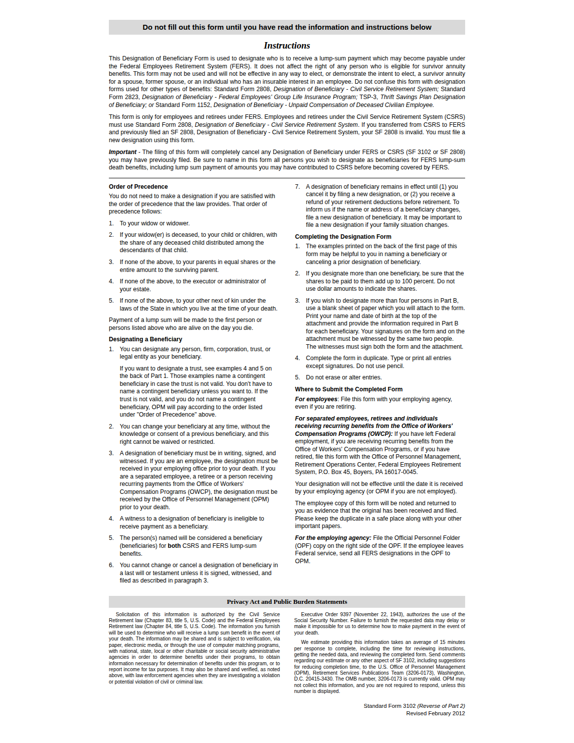Do not fill out this form until you have read the information and instructions below
Instructions
This Designation of Beneficiary Form is used to designate who is to receive a lump-sum payment which may become payable under the Federal Employees Retirement System (FERS). It does not affect the right of any person who is eligible for survivor annuity benefits. This form may not be used and will not be effective in any way to elect, or demonstrate the intent to elect, a survivor annuity for a spouse, former spouse, or an individual who has an insurable interest in an employee. Do not confuse this form with designation forms used for other types of benefits: Standard Form 2808, Designation of Beneficiary - Civil Service Retirement System; Standard Form 2823, Designation of Beneficiary - Federal Employees' Group Life Insurance Program; TSP-3, Thrift Savings Plan Designation of Beneficiary; or Standard Form 1152, Designation of Beneficiary - Unpaid Compensation of Deceased Civilian Employee.
This form is only for employees and retirees under FERS. Employees and retirees under the Civil Service Retirement System (CSRS) must use Standard Form 2808, Designation of Beneficiary - Civil Service Retirement System. If you transferred from CSRS to FERS and previously filed an SF 2808, Designation of Beneficiary - Civil Service Retirement System, your SF 2808 is invalid. You must file a new designation using this form.
Important - The filing of this form will completely cancel any Designation of Beneficiary under FERS or CSRS (SF 3102 or SF 2808) you may have previously filed. Be sure to name in this form all persons you wish to designate as beneficiaries for FERS lump-sum death benefits, including lump sum payment of amounts you may have contributed to CSRS before becoming covered by FERS.
Order of Precedence
You do not need to make a designation if you are satisfied with the order of precedence that the law provides. That order of precedence follows:
To your widow or widower.
If your widow(er) is deceased, to your child or children, with the share of any deceased child distributed among the descendants of that child.
If none of the above, to your parents in equal shares or the entire amount to the surviving parent.
If none of the above, to the executor or administrator of your estate.
If none of the above, to your other next of kin under the laws of the State in which you live at the time of your death.
Payment of a lump sum will be made to the first person or persons listed above who are alive on the day you die.
Designating a Beneficiary
You can designate any person, firm, corporation, trust, or legal entity as your beneficiary.
If you want to designate a trust, see examples 4 and 5 on the back of Part 1. Those examples name a contingent beneficiary in case the trust is not valid. You don't have to name a contingent beneficiary unless you want to. If the trust is not valid, and you do not name a contingent beneficiary, OPM will pay according to the order listed under "Order of Precedence" above.
You can change your beneficiary at any time, without the knowledge or consent of a previous beneficiary, and this right cannot be waived or restricted.
A designation of beneficiary must be in writing, signed, and witnessed. If you are an employee, the designation must be received in your employing office prior to your death. If you are a separated employee, a retiree or a person receiving recurring payments from the Office of Workers' Compensation Programs (OWCP), the designation must be received by the Office of Personnel Management (OPM) prior to your death.
A witness to a designation of beneficiary is ineligible to receive payment as a beneficiary.
The person(s) named will be considered a beneficiary (beneficiaries) for both CSRS and FERS lump-sum benefits.
You cannot change or cancel a designation of beneficiary in a last will or testament unless it is signed, witnessed, and filed as described in paragraph 3.
A designation of beneficiary remains in effect until (1) you cancel it by filing a new designation, or (2) you receive a refund of your retirement deductions before retirement. To inform us if the name or address of a beneficiary changes, file a new designation of beneficiary. It may be important to file a new designation if your family situation changes.
Completing the Designation Form
The examples printed on the back of the first page of this form may be helpful to you in naming a beneficiary or canceling a prior designation of beneficiary.
If you designate more than one beneficiary, be sure that the shares to be paid to them add up to 100 percent. Do not use dollar amounts to indicate the shares.
If you wish to designate more than four persons in Part B, use a blank sheet of paper which you will attach to the form. Print your name and date of birth at the top of the attachment and provide the information required in Part B for each beneficiary. Your signatures on the form and on the attachment must be witnessed by the same two people. The witnesses must sign both the form and the attachment.
Complete the form in duplicate. Type or print all entries except signatures. Do not use pencil.
Do not erase or alter entries.
Where to Submit the Completed Form
For employees: File this form with your employing agency, even if you are retiring.
For separated employees, retirees and individuals receiving recurring benefits from the Office of Workers' Compensation Programs (OWCP): If you have left Federal employment, if you are receiving recurring benefits from the Office of Workers' Compensation Programs, or if you have retired, file this form with the Office of Personnel Management, Retirement Operations Center, Federal Employees Retirement System, P.O. Box 45, Boyers, PA 16017-0045.
Your designation will not be effective until the date it is received by your employing agency (or OPM if you are not employed).
The employee copy of this form will be noted and returned to you as evidence that the original has been received and filed. Please keep the duplicate in a safe place along with your other important papers.
For the employing agency: File the Official Personnel Folder (OPF) copy on the right side of the OPF. If the employee leaves Federal service, send all FERS designations in the OPF to OPM.
Privacy Act and Public Burden Statements
Solicitation of this information is authorized by the Civil Service Retirement law (Chapter 83, title 5, U.S. Code) and the Federal Employees Retirement law (Chapter 84, title 5, U.S. Code). The information you furnish will be used to determine who will receive a lump sum benefit in the event of your death. The information may be shared and is subject to verification, via paper, electronic media, or through the use of computer matching programs, with national, state, local or other charitable or social security administrative agencies in order to determine benefits under their programs, to obtain information necessary for determination of benefits under this program, or to report income for tax purposes. It may also be shared and verified, as noted above, with law enforcement agencies when they are investigating a violation or potential violation of civil or criminal law.
Executive Order 9397 (November 22, 1943), authorizes the use of the Social Security Number. Failure to furnish the requested data may delay or make it impossible for us to determine how to make payment in the event of your death.
We estimate providing this information takes an average of 15 minutes per response to complete, including the time for reviewing instructions, getting the needed data, and reviewing the completed form. Send comments regarding our estimate or any other aspect of SF 3102, including suggestions for reducing completion time, to the U.S. Office of Personnel Management (OPM), Retirement Services Publications Team (3206-0173), Washington, D.C. 20415-3430. The OMB number, 3206-0173 is currently valid. OPM may not collect this information, and you are not required to respond, unless this number is displayed.
Standard Form 3102 (Reverse of Part 2)
Revised February 2012